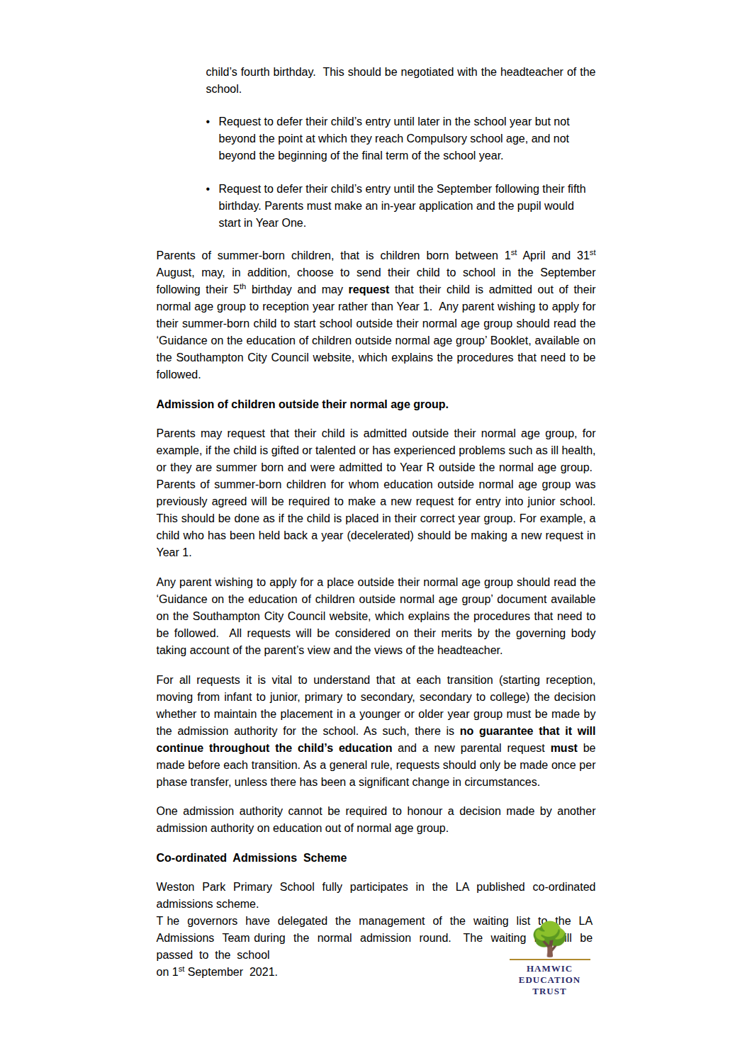child’s fourth birthday. This should be negotiated with the headteacher of the school.
Request to defer their child’s entry until later in the school year but not beyond the point at which they reach Compulsory school age, and not beyond the beginning of the final term of the school year.
Request to defer their child’s entry until the September following their fifth birthday. Parents must make an in-year application and the pupil would start in Year One.
Parents of summer-born children, that is children born between 1st April and 31st August, may, in addition, choose to send their child to school in the September following their 5th birthday and may request that their child is admitted out of their normal age group to reception year rather than Year 1. Any parent wishing to apply for their summer-born child to start school outside their normal age group should read the ‘Guidance on the education of children outside normal age group’ Booklet, available on the Southampton City Council website, which explains the procedures that need to be followed.
Admission of children outside their normal age group.
Parents may request that their child is admitted outside their normal age group, for example, if the child is gifted or talented or has experienced problems such as ill health, or they are summer born and were admitted to Year R outside the normal age group. Parents of summer-born children for whom education outside normal age group was previously agreed will be required to make a new request for entry into junior school. This should be done as if the child is placed in their correct year group. For example, a child who has been held back a year (decelerated) should be making a new request in Year 1.
Any parent wishing to apply for a place outside their normal age group should read the ‘Guidance on the education of children outside normal age group’ document available on the Southampton City Council website, which explains the procedures that need to be followed. All requests will be considered on their merits by the governing body taking account of the parent’s view and the views of the headteacher.
For all requests it is vital to understand that at each transition (starting reception, moving from infant to junior, primary to secondary, secondary to college) the decision whether to maintain the placement in a younger or older year group must be made by the admission authority for the school. As such, there is no guarantee that it will continue throughout the child’s education and a new parental request must be made before each transition. As a general rule, requests should only be made once per phase transfer, unless there has been a significant change in circumstances.
One admission authority cannot be required to honour a decision made by another admission authority on education out of normal age group.
Co-ordinated Admissions Scheme
Weston Park Primary School fully participates in the LA published co-ordinated admissions scheme.
T he governors have delegated the management of the waiting list to the LA Admissions Team during the normal admission round. The waiting list will be passed to the school
on 1st September 2021.
🌳
HAMWIC
EDUCATION
TRUST